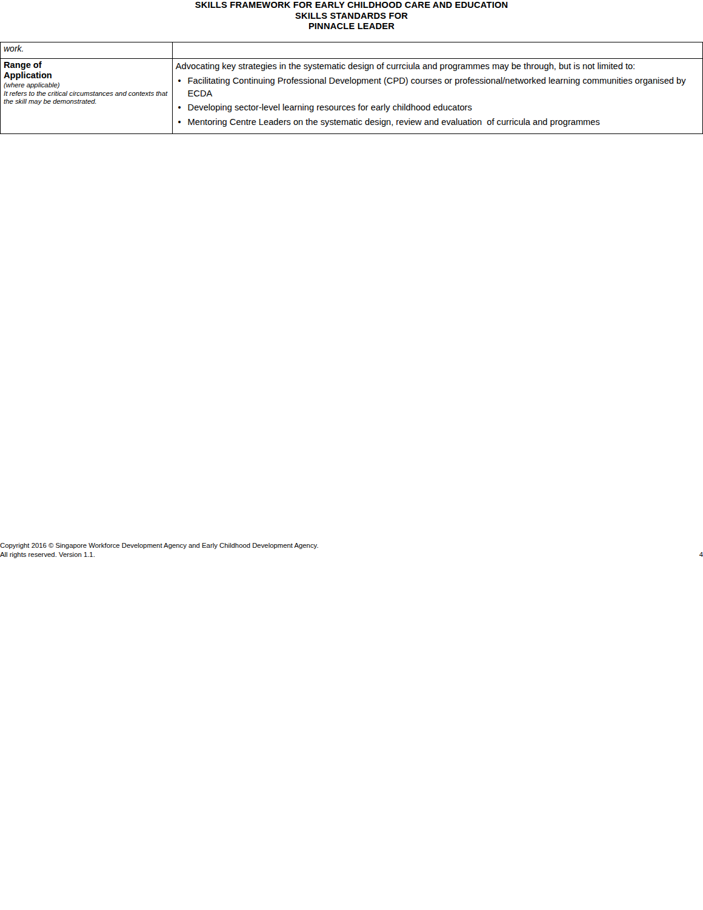SKILLS FRAMEWORK FOR EARLY CHILDHOOD CARE AND EDUCATION
SKILLS STANDARDS FOR
PINNACLE LEADER
| work. | |
| Range of Application (where applicable) It refers to the critical circumstances and contexts that the skill may be demonstrated. | Advocating key strategies in the systematic design of currciula and programmes may be through, but is not limited to: Facilitating Continuing Professional Development (CPD) courses or professional/networked learning communities organised by ECDA Developing sector-level learning resources for early childhood educators Mentoring Centre Leaders on the systematic design, review and evaluation of curricula and programmes |
Copyright 2016 © Singapore Workforce Development Agency and Early Childhood Development Agency.
All rights reserved. Version 1.1.
4